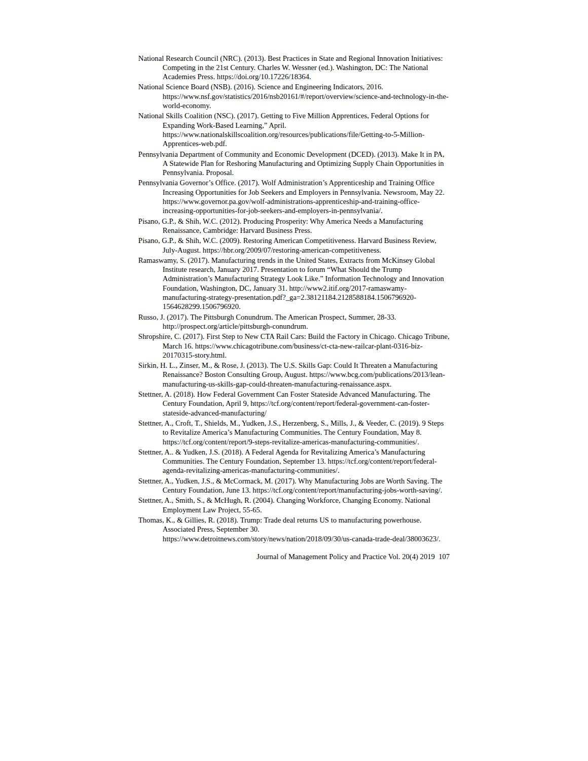National Research Council (NRC). (2013). Best Practices in State and Regional Innovation Initiatives: Competing in the 21st Century. Charles W. Wessner (ed.). Washington, DC: The National Academies Press. https://doi.org/10.17226/18364.
National Science Board (NSB). (2016). Science and Engineering Indicators, 2016. https://www.nsf.gov/statistics/2016/nsb20161/#/report/overview/science-and-technology-in-the-world-economy.
National Skills Coalition (NSC). (2017). Getting to Five Million Apprentices, Federal Options for Expanding Work-Based Learning,” April. https://www.nationalskillscoalition.org/resources/publications/file/Getting-to-5-Million-Apprentices-web.pdf.
Pennsylvania Department of Community and Economic Development (DCED). (2013). Make It in PA, A Statewide Plan for Reshoring Manufacturing and Optimizing Supply Chain Opportunities in Pennsylvania. Proposal.
Pennsylvania Governor’s Office. (2017). Wolf Administration’s Apprenticeship and Training Office Increasing Opportunities for Job Seekers and Employers in Pennsylvania. Newsroom, May 22. https://www.governor.pa.gov/wolf-administrations-apprenticeship-and-training-office-increasing-opportunities-for-job-seekers-and-employers-in-pennsylvania/.
Pisano, G.P., & Shih, W.C. (2012). Producing Prosperity: Why America Needs a Manufacturing Renaissance, Cambridge: Harvard Business Press.
Pisano, G.P., & Shih, W.C. (2009). Restoring American Competitiveness. Harvard Business Review, July-August. https://hbr.org/2009/07/restoring-american-competitiveness.
Ramaswamy, S. (2017). Manufacturing trends in the United States, Extracts from McKinsey Global Institute research, January 2017. Presentation to forum “What Should the Trump Administration’s Manufacturing Strategy Look Like.” Information Technology and Innovation Foundation, Washington, DC, January 31. http://www2.itif.org/2017-ramaswamy-manufacturing-strategy-presentation.pdf?_ga=2.38121184.2128588184.1506796920-1564628299.1506796920.
Russo, J. (2017). The Pittsburgh Conundrum. The American Prospect, Summer, 28-33. http://prospect.org/article/pittsburgh-conundrum.
Shropshire, C. (2017). First Step to New CTA Rail Cars: Build the Factory in Chicago. Chicago Tribune, March 16. https://www.chicagotribune.com/business/ct-cta-new-railcar-plant-0316-biz-20170315-story.html.
Sirkin, H. L., Zinser, M., & Rose, J. (2013). The U.S. Skills Gap: Could It Threaten a Manufacturing Renaissance? Boston Consulting Group, August. https://www.bcg.com/publications/2013/lean-manufacturing-us-skills-gap-could-threaten-manufacturing-renaissance.aspx.
Stettner, A. (2018). How Federal Government Can Foster Stateside Advanced Manufacturing. The Century Foundation, April 9, https://tcf.org/content/report/federal-government-can-foster-stateside-advanced-manufacturing/
Stettner, A., Croft, T., Shields, M., Yudken, J.S., Herzenberg, S., Mills, J., & Veeder, C. (2019). 9 Steps to Revitalize America’s Manufacturing Communities. The Century Foundation, May 8. https://tcf.org/content/report/9-steps-revitalize-americas-manufacturing-communities/.
Stettner, A.. & Yudken, J.S. (2018). A Federal Agenda for Revitalizing America’s Manufacturing Communities. The Century Foundation, September 13. https://tcf.org/content/report/federal-agenda-revitalizing-americas-manufacturing-communities/.
Stettner, A., Yudken, J.S., & McCormack, M. (2017). Why Manufacturing Jobs are Worth Saving. The Century Foundation, June 13. https://tcf.org/content/report/manufacturing-jobs-worth-saving/.
Stettner, A., Smith, S., & McHugh, R. (2004). Changing Workforce, Changing Economy. National Employment Law Project, 55-65.
Thomas, K., & Gillies, R. (2018). Trump: Trade deal returns US to manufacturing powerhouse. Associated Press, September 30. https://www.detroitnews.com/story/news/nation/2018/09/30/us-canada-trade-deal/38003623/.
Journal of Management Policy and Practice Vol. 20(4) 2019 107